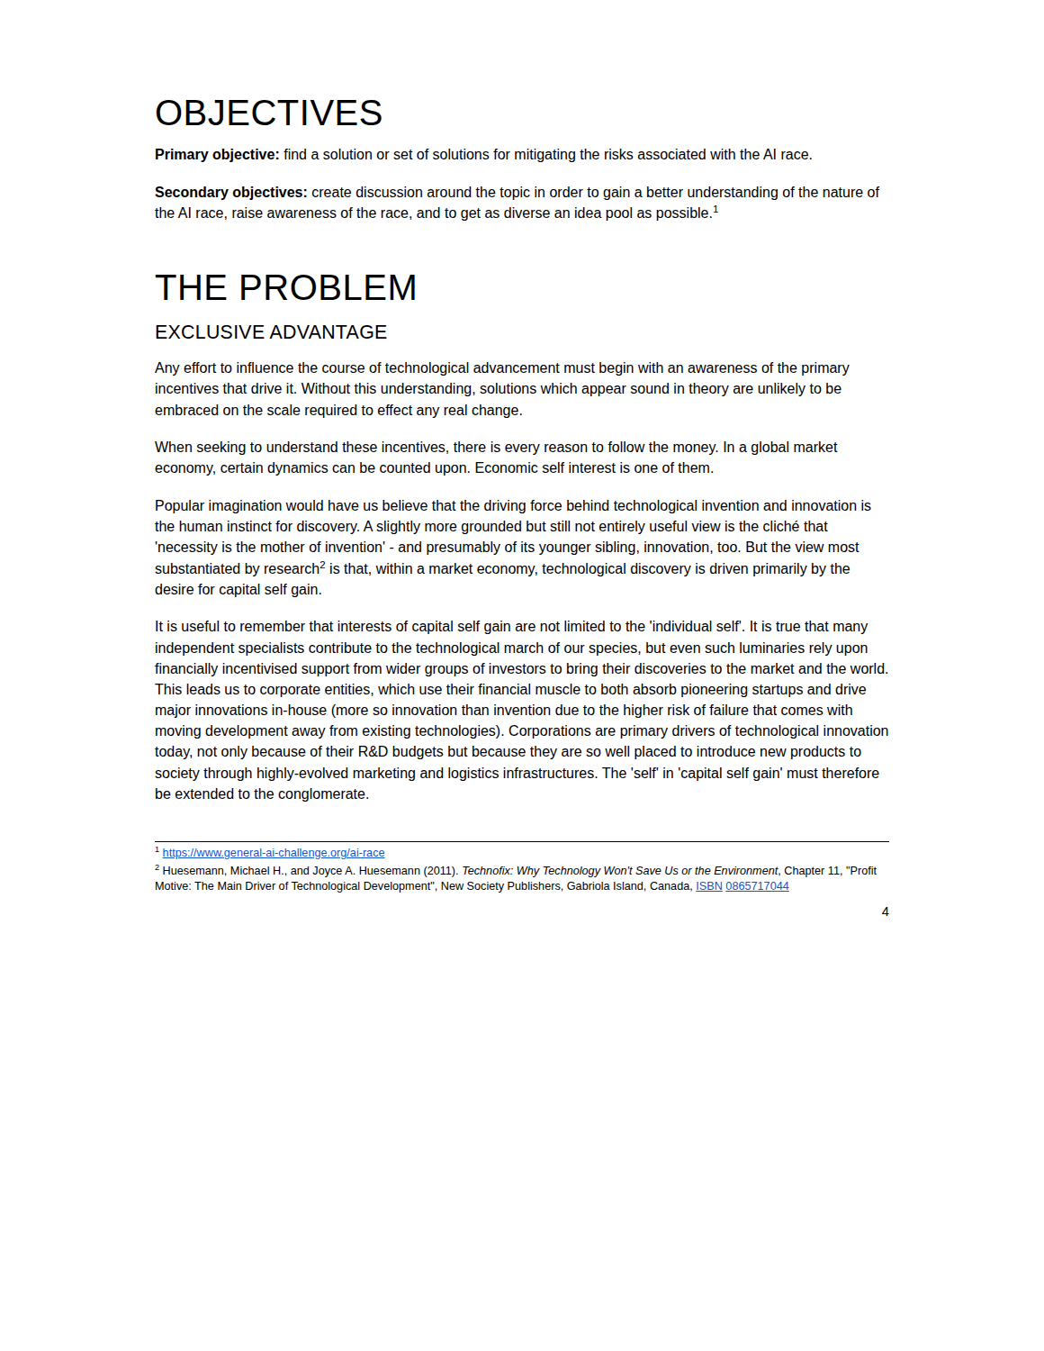OBJECTIVES
Primary objective: find a solution or set of solutions for mitigating the risks associated with the AI race.
Secondary objectives: create discussion around the topic in order to gain a better understanding of the nature of the AI race, raise awareness of the race, and to get as diverse an idea pool as possible.1
THE PROBLEM
EXCLUSIVE ADVANTAGE
Any effort to influence the course of technological advancement must begin with an awareness of the primary incentives that drive it. Without this understanding, solutions which appear sound in theory are unlikely to be embraced on the scale required to effect any real change.
When seeking to understand these incentives, there is every reason to follow the money. In a global market economy, certain dynamics can be counted upon. Economic self interest is one of them.
Popular imagination would have us believe that the driving force behind technological invention and innovation is the human instinct for discovery. A slightly more grounded but still not entirely useful view is the cliché that 'necessity is the mother of invention' - and presumably of its younger sibling, innovation, too. But the view most substantiated by research2 is that, within a market economy, technological discovery is driven primarily by the desire for capital self gain.
It is useful to remember that interests of capital self gain are not limited to the 'individual self'. It is true that many independent specialists contribute to the technological march of our species, but even such luminaries rely upon financially incentivised support from wider groups of investors to bring their discoveries to the market and the world. This leads us to corporate entities, which use their financial muscle to both absorb pioneering startups and drive major innovations in-house (more so innovation than invention due to the higher risk of failure that comes with moving development away from existing technologies). Corporations are primary drivers of technological innovation today, not only because of their R&D budgets but because they are so well placed to introduce new products to society through highly-evolved marketing and logistics infrastructures. The 'self' in 'capital self gain' must therefore be extended to the conglomerate.
1 https://www.general-ai-challenge.org/ai-race
2 Huesemann, Michael H., and Joyce A. Huesemann (2011). Technofix: Why Technology Won't Save Us or the Environment, Chapter 11, "Profit Motive: The Main Driver of Technological Development", New Society Publishers, Gabriola Island, Canada, ISBN 0865717044
4